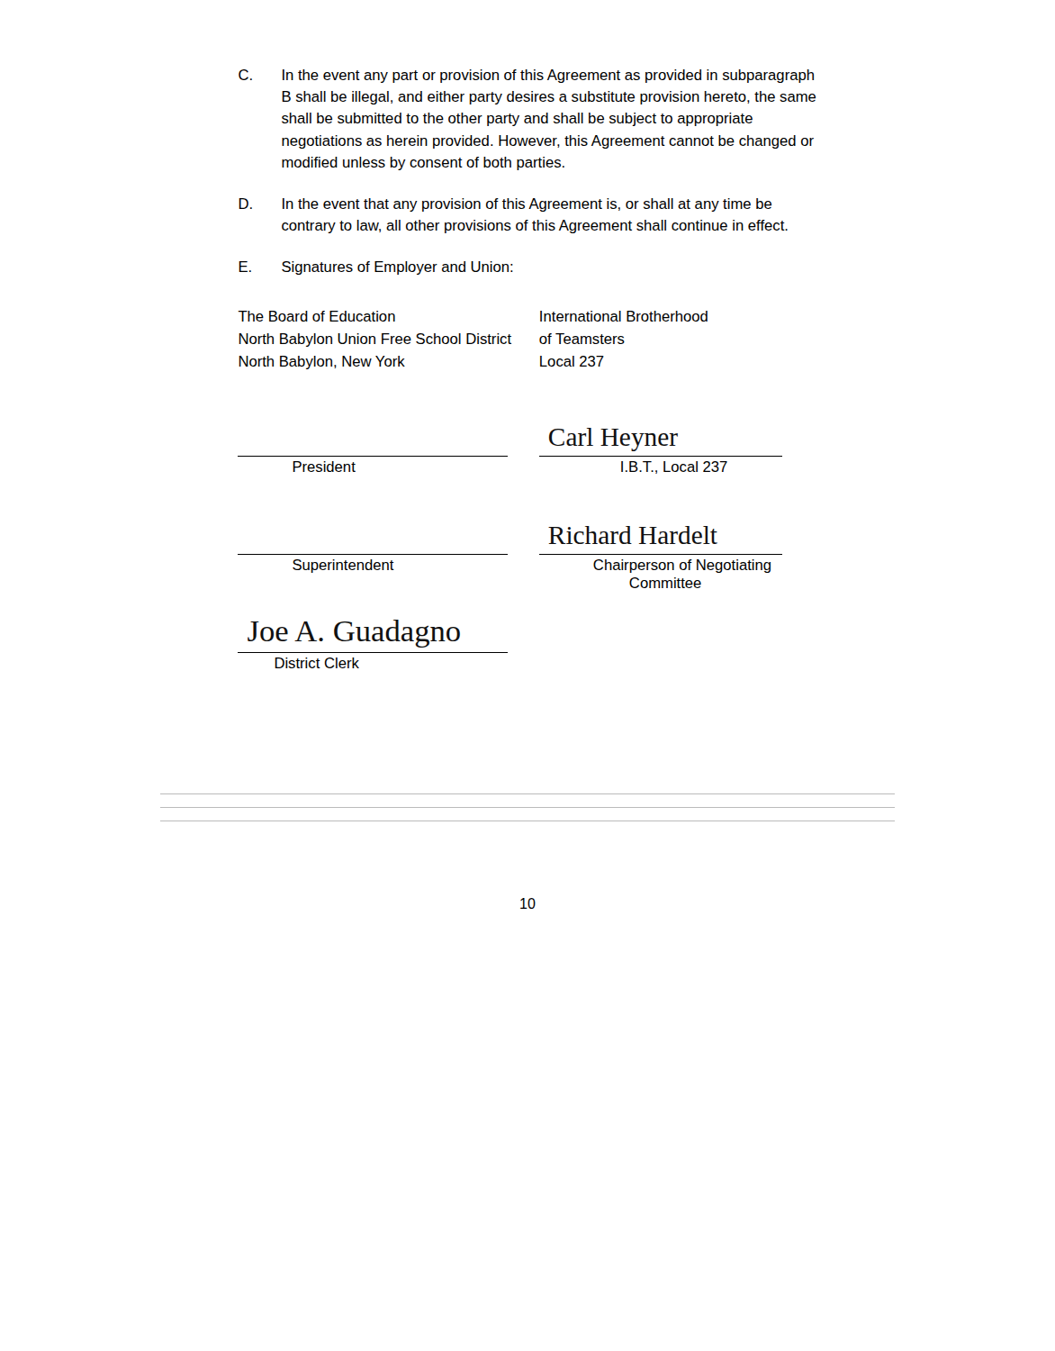C.
In the event any part or provision of this Agreement as provided in subparagraph B shall be illegal, and either party desires a substitute provision hereto, the same shall be submitted to the other party and shall be subject to appropriate negotiations as herein provided. However, this Agreement cannot be changed or modified unless by consent of both parties.
D.
In the event that any provision of this Agreement is, or shall at any time be contrary to law, all other provisions of this Agreement shall continue in effect.
E.
Signatures of Employer and Union:
The Board of Education
North Babylon Union Free School District
North Babylon, New York
 
President
 
Superintendent
Joe A. Guadagno
District Clerk
International Brotherhood
of Teamsters
Local 237
Carl Heyner
I.B.T., Local 237
Richard Hardelt
Chairperson of Negotiating
Committee
10